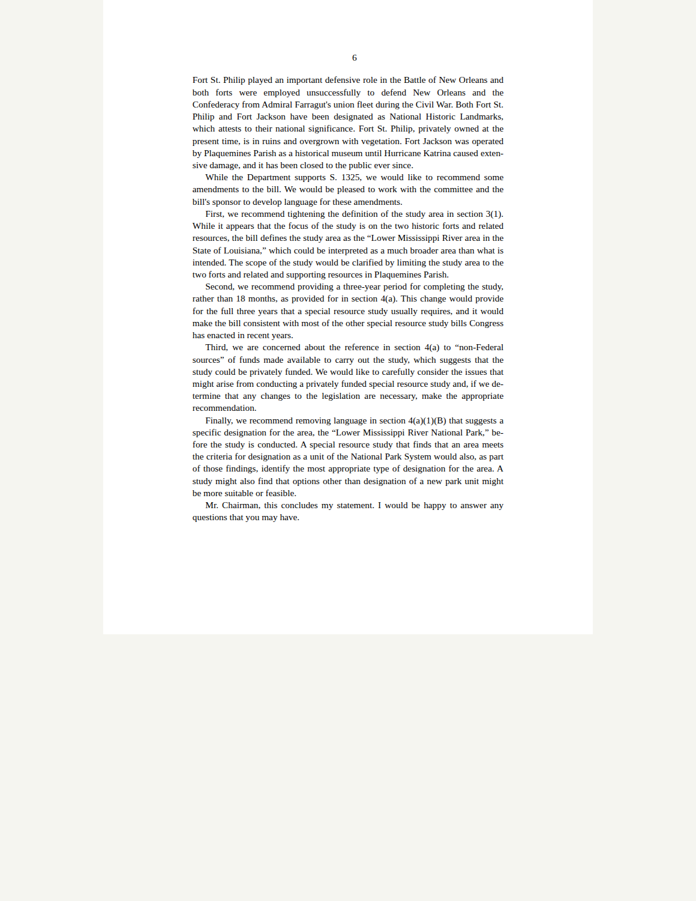6
Fort St. Philip played an important defensive role in the Battle of New Orleans and both forts were employed unsuccessfully to defend New Orleans and the Confederacy from Admiral Farragut's union fleet during the Civil War. Both Fort St. Philip and Fort Jackson have been designated as National Historic Landmarks, which attests to their national significance. Fort St. Philip, privately owned at the present time, is in ruins and overgrown with vegetation. Fort Jackson was operated by Plaquemines Parish as a historical museum until Hurricane Katrina caused extensive damage, and it has been closed to the public ever since.
While the Department supports S. 1325, we would like to recommend some amendments to the bill. We would be pleased to work with the committee and the bill's sponsor to develop language for these amendments.
First, we recommend tightening the definition of the study area in section 3(1). While it appears that the focus of the study is on the two historic forts and related resources, the bill defines the study area as the “Lower Mississippi River area in the State of Louisiana,” which could be interpreted as a much broader area than what is intended. The scope of the study would be clarified by limiting the study area to the two forts and related and supporting resources in Plaquemines Parish.
Second, we recommend providing a three-year period for completing the study, rather than 18 months, as provided for in section 4(a). This change would provide for the full three years that a special resource study usually requires, and it would make the bill consistent with most of the other special resource study bills Congress has enacted in recent years.
Third, we are concerned about the reference in section 4(a) to “non-Federal sources” of funds made available to carry out the study, which suggests that the study could be privately funded. We would like to carefully consider the issues that might arise from conducting a privately funded special resource study and, if we determine that any changes to the legislation are necessary, make the appropriate recommendation.
Finally, we recommend removing language in section 4(a)(1)(B) that suggests a specific designation for the area, the “Lower Mississippi River National Park,” before the study is conducted. A special resource study that finds that an area meets the criteria for designation as a unit of the National Park System would also, as part of those findings, identify the most appropriate type of designation for the area. A study might also find that options other than designation of a new park unit might be more suitable or feasible.
Mr. Chairman, this concludes my statement. I would be happy to answer any questions that you may have.